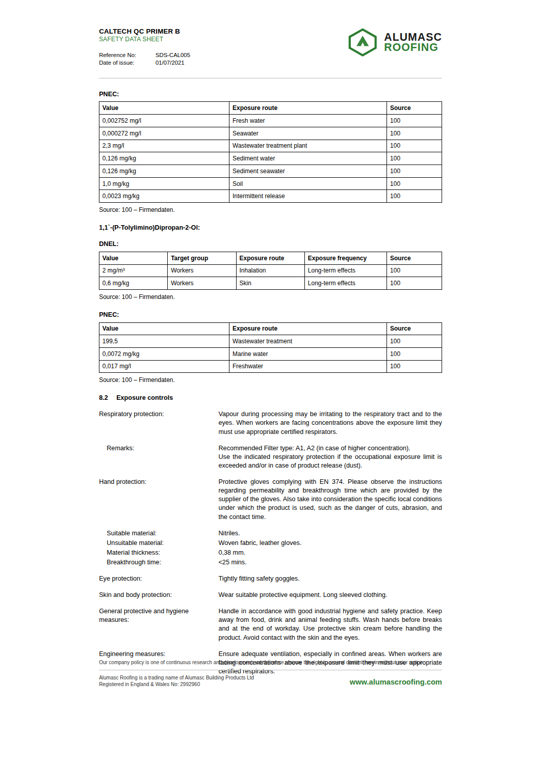CALTECH QC PRIMER B
SAFETY DATA SHEET
| Reference No: | SDS-CAL005 |
| Date of issue: | 01/07/2021 |
ALUMASC ROOFING
PNEC:
| Value | Exposure route | Source |
| --- | --- | --- |
| 0,002752 mg/l | Fresh water | 100 |
| 0,000272 mg/l | Seawater | 100 |
| 2,3 mg/l | Wastewater treatment plant | 100 |
| 0,126 mg/kg | Sediment water | 100 |
| 0,126 mg/kg | Sediment seawater | 100 |
| 1,0 mg/kg | Soil | 100 |
| 0,0023 mg/kg | Intermittent release | 100 |
Source: 100 – Firmendaten.
1,1`-(P-Tolylimino)Dipropan-2-Ol:
DNEL:
| Value | Target group | Exposure route | Exposure frequency | Source |
| --- | --- | --- | --- | --- |
| 2 mg/m³ | Workers | Inhalation | Long-term effects | 100 |
| 0,6 mg/kg | Workers | Skin | Long-term effects | 100 |
Source: 100 – Firmendaten.
PNEC:
| Value | Exposure route | Source |
| --- | --- | --- |
| 199,5 | Wastewater treatment | 100 |
| 0,0072 mg/kg | Marine water | 100 |
| 0,017 mg/l | Freshwater | 100 |
Source: 100 – Firmendaten.
8.2 Exposure controls
Respiratory protection:
Vapour during processing may be irritating to the respiratory tract and to the eyes. When workers are facing concentrations above the exposure limit they must use appropriate certified respirators.
Remarks:
Recommended Filter type: A1, A2 (in case of higher concentration).
Use the indicated respiratory protection if the occupational exposure limit is exceeded and/or in case of product release (dust).
Hand protection:
Protective gloves complying with EN 374. Please observe the instructions regarding permeability and breakthrough time which are provided by the supplier of the gloves. Also take into consideration the specific local conditions under which the product is used, such as the danger of cuts, abrasion, and the contact time.
Suitable material:
Nitriles.
Unsuitable material:
Woven fabric, leather gloves.
Material thickness:
0,38 mm.
Breakthrough time:
<25 mins.
Eye protection:
Tightly fitting safety goggles.
Skin and body protection:
Wear suitable protective equipment. Long sleeved clothing.
General protective and hygiene measures:
Handle in accordance with good industrial hygiene and safety practice. Keep away from food, drink and animal feeding stuffs. Wash hands before breaks and at the end of workday. Use protective skin cream before handling the product. Avoid contact with the skin and the eyes.
Engineering measures:
Ensure adequate ventilation, especially in confined areas. When workers are facing concentrations above the exposure limit they must use appropriate certified respirators.
Our company policy is one of continuous research and development; we therefore reserve the right to amend content herein without prior notice.
Alumasc Roofing is a trading name of Alumasc Building Products Ltd
Registered in England & Wales No: 2992960
www.alumascroofing.com